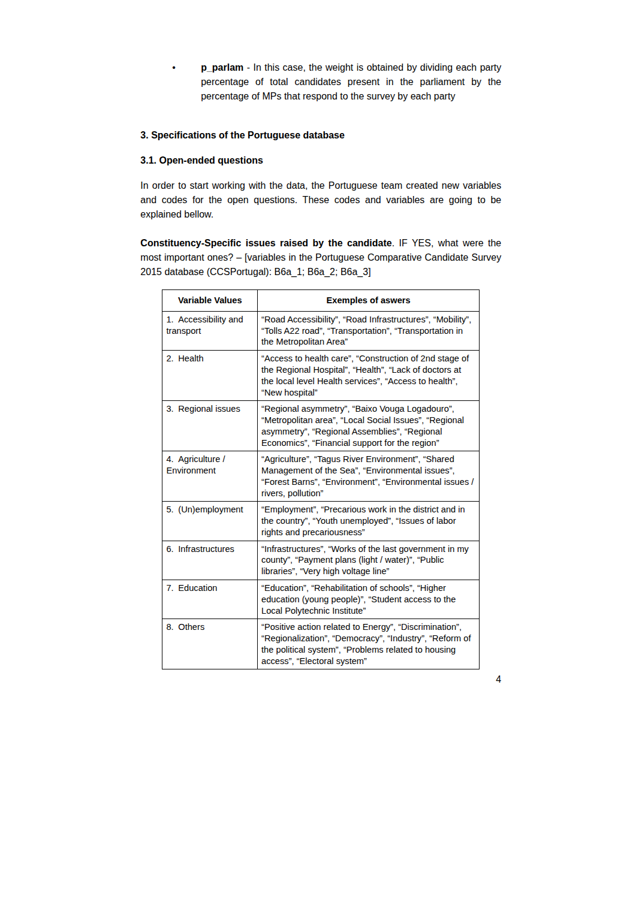p_parlam - In this case, the weight is obtained by dividing each party percentage of total candidates present in the parliament by the percentage of MPs that respond to the survey by each party
3. Specifications of the Portuguese database
3.1. Open-ended questions
In order to start working with the data, the Portuguese team created new variables and codes for the open questions. These codes and variables are going to be explained bellow.
Constituency-Specific issues raised by the candidate. IF YES, what were the most important ones? – [variables in the Portuguese Comparative Candidate Survey 2015 database (CCSPortugal): B6a_1; B6a_2; B6a_3]
| Variable Values | Exemples of aswers |
| --- | --- |
| 1. Accessibility and transport | “Road Accessibility”, “Road Infrastructures”, “Mobility”, “Tolls A22 road”, “Transportation”, “Transportation in the Metropolitan Area” |
| 2. Health | “Access to health care”, “Construction of 2nd stage of the Regional Hospital”, “Health”, “Lack of doctors at the local level Health services”, “Access to health”, “New hospital” |
| 3. Regional issues | “Regional asymmetry”, “Baixo Vouga Logadouro”, “Metropolitan area”, “Local Social Issues”, “Regional asymmetry”, “Regional Assemblies”, “Regional Economics”, “Financial support for the region” |
| 4. Agriculture / Environment | “Agriculture”, “Tagus River Environment”, “Shared Management of the Sea”, “Environmental issues”, “Forest Barns”, “Environment”, “Environmental issues / rivers, pollution” |
| 5. (Un)employment | “Employment”, “Precarious work in the district and in the country”, “Youth unemployed”, “Issues of labor rights and precariousness” |
| 6. Infrastructures | “Infrastructures”, “Works of the last government in my county”, “Payment plans (light / water)”, “Public libraries”, “Very high voltage line” |
| 7. Education | “Education”, “Rehabilitation of schools”, “Higher education (young people)”, “Student access to the Local Polytechnic Institute” |
| 8. Others | “Positive action related to Energy”, “Discrimination”, “Regionalization”, “Democracy”, “Industry”, “Reform of the political system”, “Problems related to housing access”, “Electoral system” |
4